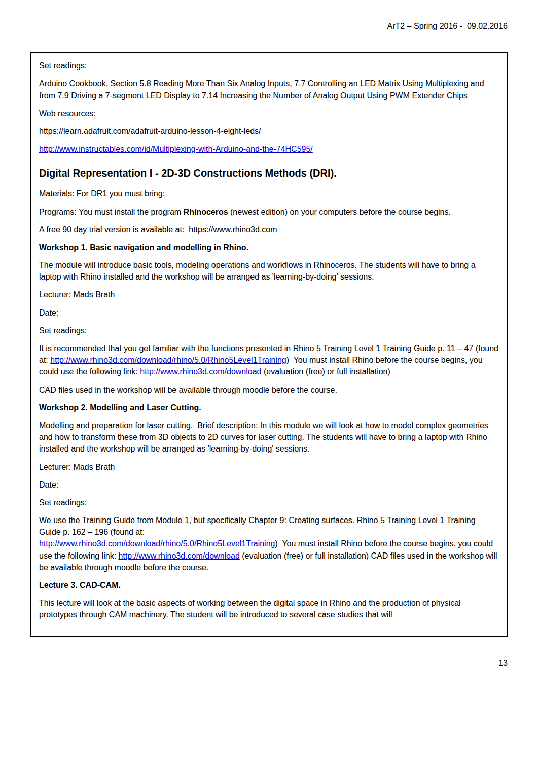ArT2 – Spring 2016 - 09.02.2016
Set readings:
Arduino Cookbook, Section 5.8 Reading More Than Six Analog Inputs, 7.7 Controlling an LED Matrix Using Multiplexing and from 7.9 Driving a 7-segment LED Display to 7.14 Increasing the Number of Analog Output Using PWM Extender Chips
Web resources:
https://learn.adafruit.com/adafruit-arduino-lesson-4-eight-leds/
http://www.instructables.com/id/Multiplexing-with-Arduino-and-the-74HC595/
Digital Representation I - 2D-3D Constructions Methods (DRI).
Materials: For DR1 you must bring:
Programs: You must install the program Rhinoceros (newest edition) on your computers before the course begins.
A free 90 day trial version is available at: https://www.rhino3d.com
Workshop 1. Basic navigation and modelling in Rhino.
The module will introduce basic tools, modeling operations and workflows in Rhinoceros. The students will have to bring a laptop with Rhino installed and the workshop will be arranged as 'learning-by-doing' sessions.
Lecturer: Mads Brath
Date:
Set readings:
It is recommended that you get familiar with the functions presented in Rhino 5 Training Level 1 Training Guide p. 11 – 47 (found at: http://www.rhino3d.com/download/rhino/5.0/Rhino5Level1Training) You must install Rhino before the course begins, you could use the following link: http://www.rhino3d.com/download (evaluation (free) or full installation)
CAD files used in the workshop will be available through moodle before the course.
Workshop 2. Modelling and Laser Cutting.
Modelling and preparation for laser cutting. Brief description: In this module we will look at how to model complex geometries and how to transform these from 3D objects to 2D curves for laser cutting. The students will have to bring a laptop with Rhino installed and the workshop will be arranged as 'learning-by-doing' sessions.
Lecturer: Mads Brath
Date:
Set readings:
We use the Training Guide from Module 1, but specifically Chapter 9: Creating surfaces. Rhino 5 Training Level 1 Training Guide p. 162 – 196 (found at:
http://www.rhino3d.com/download/rhino/5.0/Rhino5Level1Training) You must install Rhino before the course begins, you could use the following link: http://www.rhino3d.com/download (evaluation (free) or full installation) CAD files used in the workshop will be available through moodle before the course.
Lecture 3. CAD-CAM.
This lecture will look at the basic aspects of working between the digital space in Rhino and the production of physical prototypes through CAM machinery. The student will be introduced to several case studies that will
13